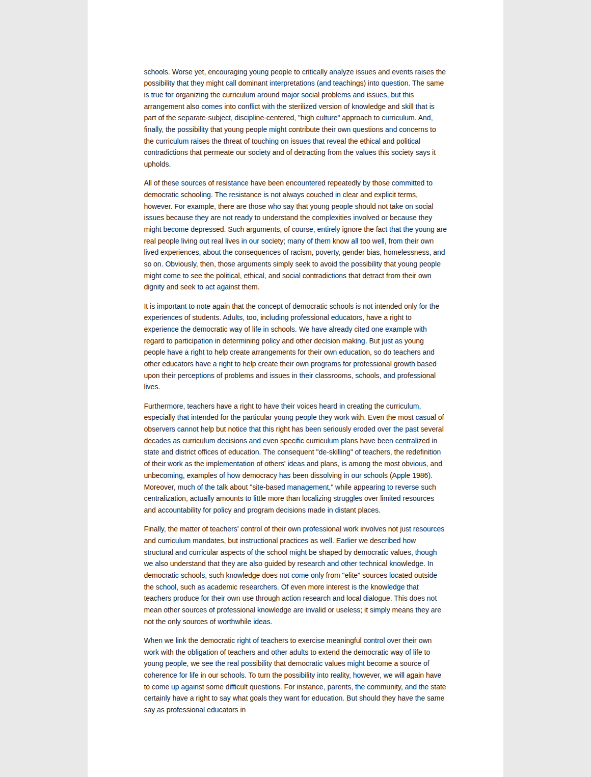schools. Worse yet, encouraging young people to critically analyze issues and events raises the possibility that they might call dominant interpretations (and teachings) into question. The same is true for organizing the curriculum around major social problems and issues, but this arrangement also comes into conflict with the sterilized version of knowledge and skill that is part of the separate-subject, discipline-centered, "high culture" approach to curriculum. And, finally, the possibility that young people might contribute their own questions and concerns to the curriculum raises the threat of touching on issues that reveal the ethical and political contradictions that permeate our society and of detracting from the values this society says it upholds.
All of these sources of resistance have been encountered repeatedly by those committed to democratic schooling. The resistance is not always couched in clear and explicit terms, however. For example, there are those who say that young people should not take on social issues because they are not ready to understand the complexities involved or because they might become depressed. Such arguments, of course, entirely ignore the fact that the young are real people living out real lives in our society; many of them know all too well, from their own lived experiences, about the consequences of racism, poverty, gender bias, homelessness, and so on. Obviously, then, those arguments simply seek to avoid the possibility that young people might come to see the political, ethical, and social contradictions that detract from their own dignity and seek to act against them.
It is important to note again that the concept of democratic schools is not intended only for the experiences of students. Adults, too, including professional educators, have a right to experience the democratic way of life in schools. We have already cited one example with regard to participation in determining policy and other decision making. But just as young people have a right to help create arrangements for their own education, so do teachers and other educators have a right to help create their own programs for professional growth based upon their perceptions of problems and issues in their classrooms, schools, and professional lives.
Furthermore, teachers have a right to have their voices heard in creating the curriculum, especially that intended for the particular young people they work with. Even the most casual of observers cannot help but notice that this right has been seriously eroded over the past several decades as curriculum decisions and even specific curriculum plans have been centralized in state and district offices of education. The consequent "de-skilling" of teachers, the redefinition of their work as the implementation of others' ideas and plans, is among the most obvious, and unbecoming, examples of how democracy has been dissolving in our schools (Apple 1986). Moreover, much of the talk about "site-based management," while appearing to reverse such centralization, actually amounts to little more than localizing struggles over limited resources and accountability for policy and program decisions made in distant places.
Finally, the matter of teachers' control of their own professional work involves not just resources and curriculum mandates, but instructional practices as well. Earlier we described how structural and curricular aspects of the school might be shaped by democratic values, though we also understand that they are also guided by research and other technical knowledge. In democratic schools, such knowledge does not come only from "elite" sources located outside the school, such as academic researchers. Of even more interest is the knowledge that teachers produce for their own use through action research and local dialogue. This does not mean other sources of professional knowledge are invalid or useless; it simply means they are not the only sources of worthwhile ideas.
When we link the democratic right of teachers to exercise meaningful control over their own work with the obligation of teachers and other adults to extend the democratic way of life to young people, we see the real possibility that democratic values might become a source of coherence for life in our schools. To turn the possibility into reality, however, we will again have to come up against some difficult questions. For instance, parents, the community, and the state certainly have a right to say what goals they want for education. But should they have the same say as professional educators in